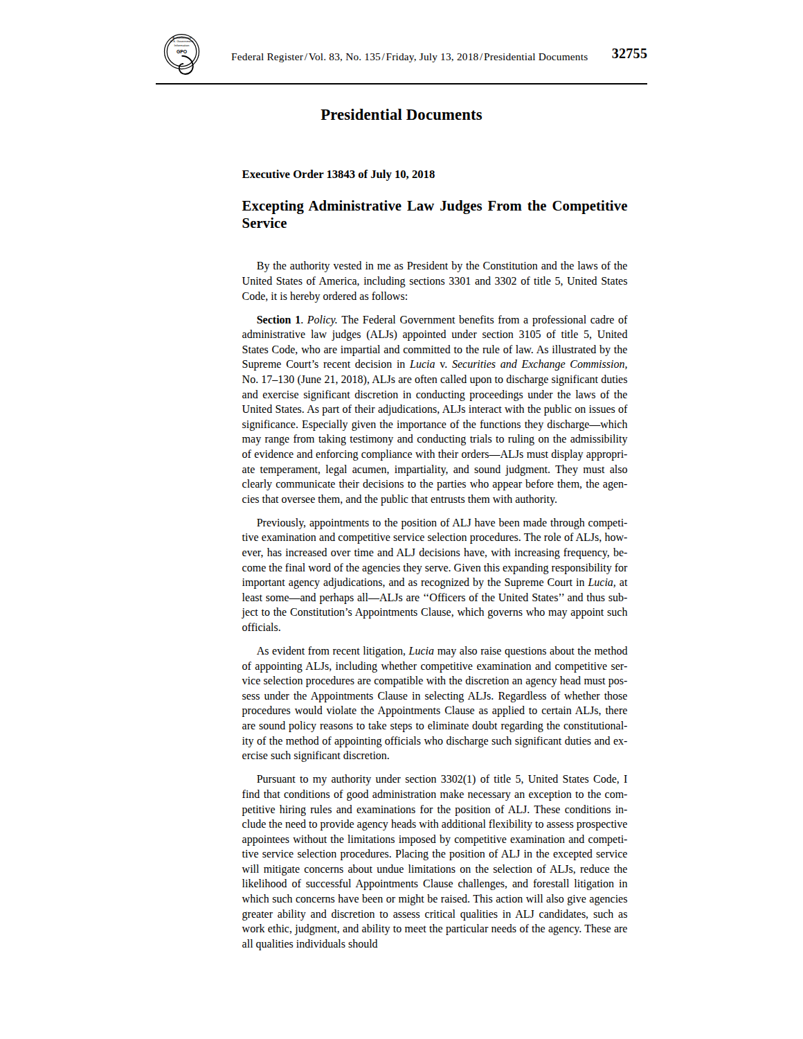Authenticated U.S. Government Information GPO
Federal Register/Vol. 83, No. 135/Friday, July 13, 2018/Presidential Documents
32755
Presidential Documents
Executive Order 13843 of July 10, 2018
Excepting Administrative Law Judges From the Competitive Service
By the authority vested in me as President by the Constitution and the laws of the United States of America, including sections 3301 and 3302 of title 5, United States Code, it is hereby ordered as follows:
Section 1. Policy. The Federal Government benefits from a professional cadre of administrative law judges (ALJs) appointed under section 3105 of title 5, United States Code, who are impartial and committed to the rule of law. As illustrated by the Supreme Court’s recent decision in Lucia v. Securities and Exchange Commission, No. 17–130 (June 21, 2018), ALJs are often called upon to discharge significant duties and exercise significant discretion in conducting proceedings under the laws of the United States. As part of their adjudications, ALJs interact with the public on issues of significance. Especially given the importance of the functions they discharge—which may range from taking testimony and conducting trials to ruling on the admissibility of evidence and enforcing compliance with their orders—ALJs must display appropriate temperament, legal acumen, impartiality, and sound judgment. They must also clearly communicate their decisions to the parties who appear before them, the agencies that oversee them, and the public that entrusts them with authority.
Previously, appointments to the position of ALJ have been made through competitive examination and competitive service selection procedures. The role of ALJs, however, has increased over time and ALJ decisions have, with increasing frequency, become the final word of the agencies they serve. Given this expanding responsibility for important agency adjudications, and as recognized by the Supreme Court in Lucia, at least some—and perhaps all—ALJs are ‘‘Officers of the United States’’ and thus subject to the Constitution’s Appointments Clause, which governs who may appoint such officials.
As evident from recent litigation, Lucia may also raise questions about the method of appointing ALJs, including whether competitive examination and competitive service selection procedures are compatible with the discretion an agency head must possess under the Appointments Clause in selecting ALJs. Regardless of whether those procedures would violate the Appointments Clause as applied to certain ALJs, there are sound policy reasons to take steps to eliminate doubt regarding the constitutionality of the method of appointing officials who discharge such significant duties and exercise such significant discretion.
Pursuant to my authority under section 3302(1) of title 5, United States Code, I find that conditions of good administration make necessary an exception to the competitive hiring rules and examinations for the position of ALJ. These conditions include the need to provide agency heads with additional flexibility to assess prospective appointees without the limitations imposed by competitive examination and competitive service selection procedures. Placing the position of ALJ in the excepted service will mitigate concerns about undue limitations on the selection of ALJs, reduce the likelihood of successful Appointments Clause challenges, and forestall litigation in which such concerns have been or might be raised. This action will also give agencies greater ability and discretion to assess critical qualities in ALJ candidates, such as work ethic, judgment, and ability to meet the particular needs of the agency. These are all qualities individuals should